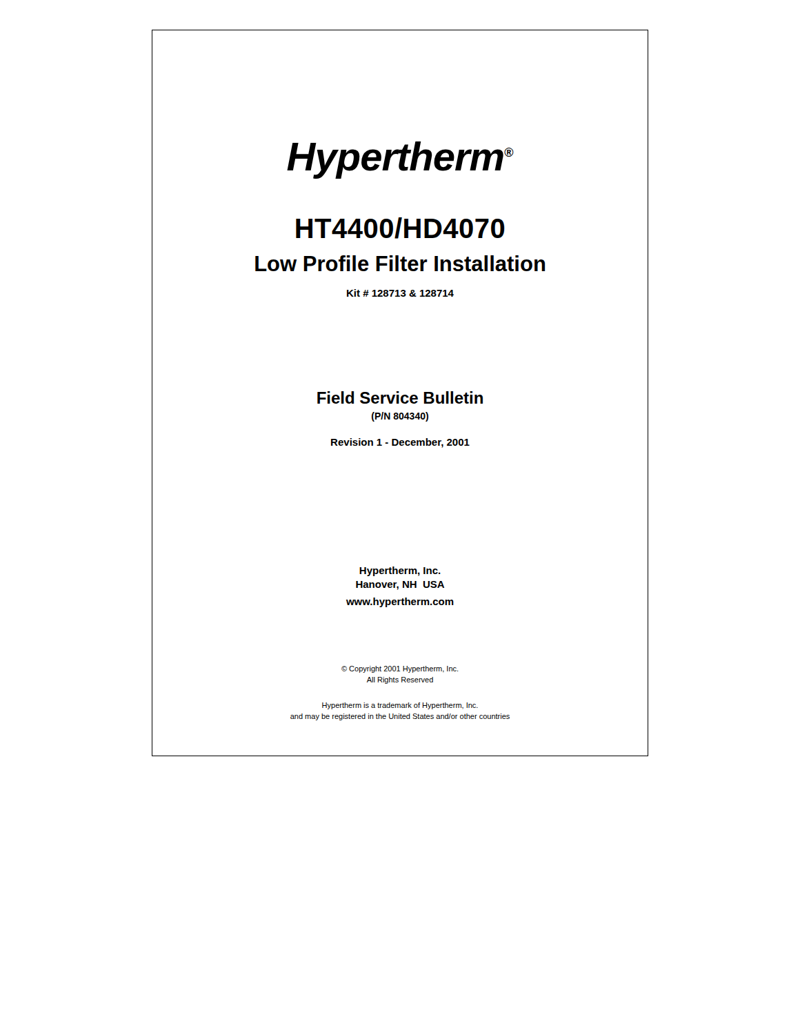Hypertherm®
HT4400/HD4070
Low Profile Filter Installation
Kit # 128713 & 128714
Field Service Bulletin
(P/N 804340)
Revision 1 - December, 2001
Hypertherm, Inc.
Hanover, NH USA
www.hypertherm.com
© Copyright 2001 Hypertherm, Inc.
All Rights Reserved
Hypertherm is a trademark of Hypertherm, Inc.
and may be registered in the United States and/or other countries